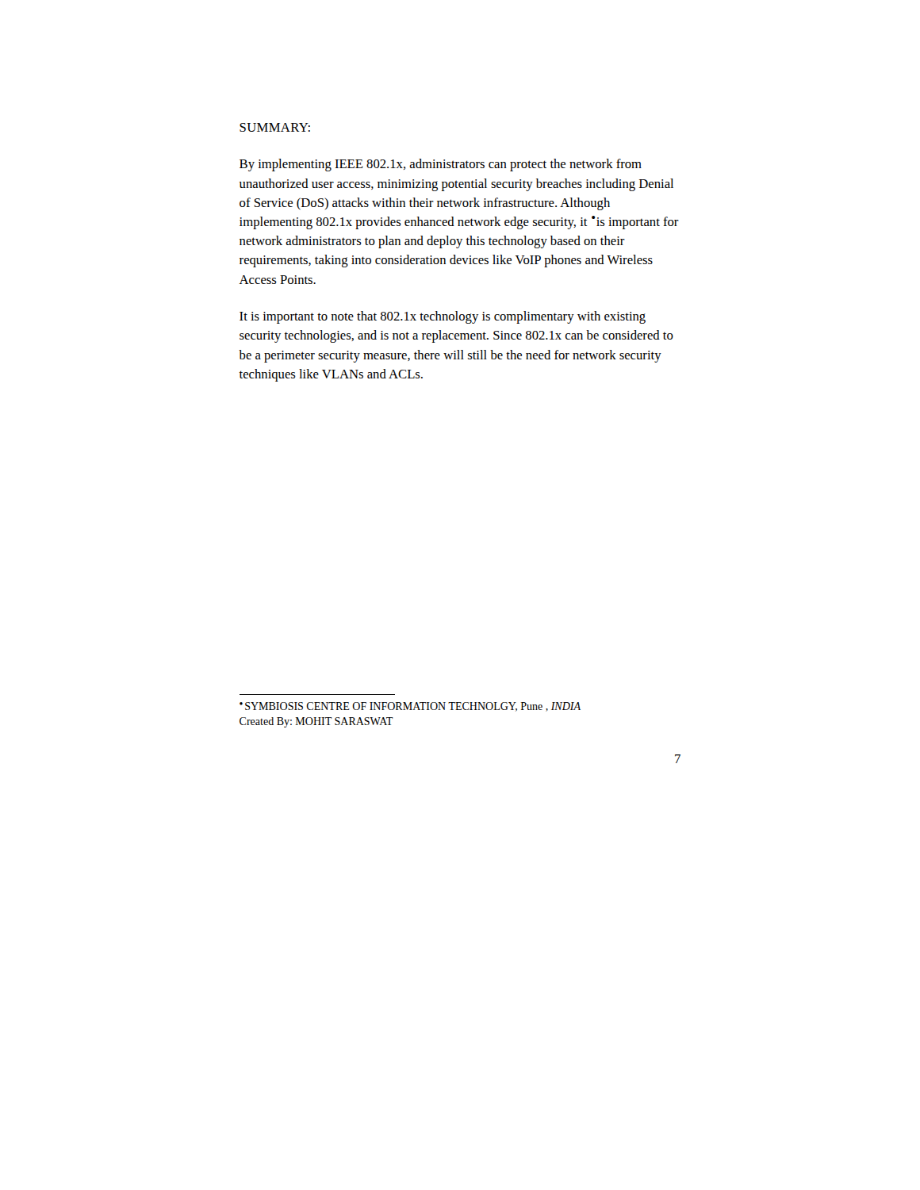SUMMARY:
By implementing IEEE 802.1x, administrators can protect the network from unauthorized user access, minimizing potential security breaches including Denial of Service (DoS) attacks within their network infrastructure. Although implementing 802.1x provides enhanced network edge security, it •is important for network administrators to plan and deploy this technology based on their requirements, taking into consideration devices like VoIP phones and Wireless Access Points.
It is important to note that 802.1x technology is complimentary with existing security technologies, and is not a replacement. Since 802.1x can be considered to be a perimeter security measure, there will still be the need for network security techniques like VLANs and ACLs.
•SYMBIOSIS CENTRE OF INFORMATION TECHNOLGY, Pune , INDIA
Created By: MOHIT SARASWAT
7